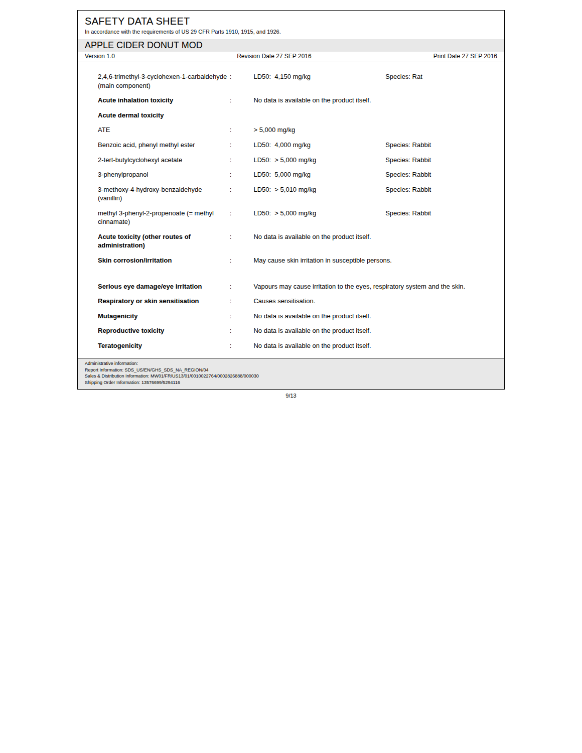SAFETY DATA SHEET
In accordance with the requirements of US 29 CFR Parts 1910, 1915, and 1926.
APPLE CIDER DONUT MOD
Version 1.0 Revision Date 27 SEP 2016 Print Date 27 SEP 2016
| 2,4,6-trimethyl-3-cyclohexen-1-carbaldehyde (main component) | : | LD50: 4,150 mg/kg | Species: Rat |
| Acute inhalation toxicity | : | No data is available on the product itself. |
| Acute dermal toxicity | | |
| ATE | : | > 5,000 mg/kg |
| Benzoic acid, phenyl methyl ester | : | LD50: 4,000 mg/kg | Species: Rabbit |
| 2-tert-butylcyclohexyl acetate | : | LD50: > 5,000 mg/kg | Species: Rabbit |
| 3-phenylpropanol | : | LD50: 5,000 mg/kg | Species: Rabbit |
| 3-methoxy-4-hydroxy-benzaldehyde (vanillin) | : | LD50: > 5,010 mg/kg | Species: Rabbit |
| methyl 3-phenyl-2-propenoate (= methyl cinnamate) | : | LD50: > 5,000 mg/kg | Species: Rabbit |
| Acute toxicity (other routes of administration) | : | No data is available on the product itself. |
| Skin corrosion/irritation | : | May cause skin irritation in susceptible persons. |
| Serious eye damage/eye irritation | : | Vapours may cause irritation to the eyes, respiratory system and the skin. |
| Respiratory or skin sensitisation | : | Causes sensitisation. |
| Mutagenicity | : | No data is available on the product itself. |
| Reproductive toxicity | : | No data is available on the product itself. |
| Teratogenicity | : | No data is available on the product itself. |
Administrative information:
Report Information: SDS_US/EN/GHS_SDS_NA_REGION/04
Sales & Distribution Information: MW01/FR/US13/01/0010022764/0002826888/000030
Shipping Order Information: 13576699/5294116
9/13